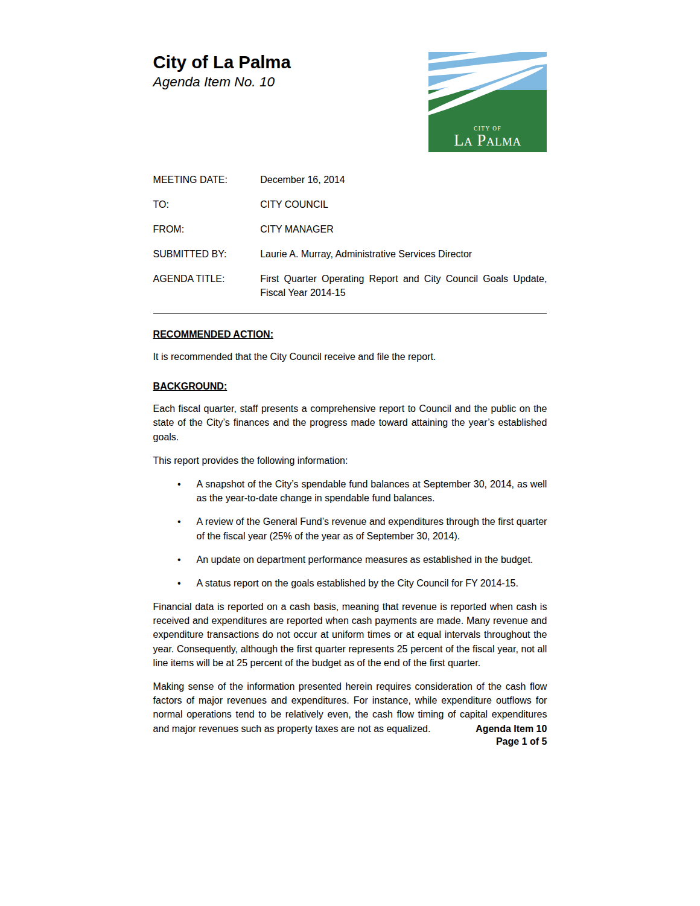City of La Palma
Agenda Item No. 10
CITY OF La Palma
| MEETING DATE: | December 16, 2014 |
| TO: | CITY COUNCIL |
| FROM: | CITY MANAGER |
| SUBMITTED BY: | Laurie A. Murray, Administrative Services Director |
| AGENDA TITLE: | First Quarter Operating Report and City Council Goals Update, Fiscal Year 2014-15 |
RECOMMENDED ACTION:
It is recommended that the City Council receive and file the report.
BACKGROUND:
Each fiscal quarter, staff presents a comprehensive report to Council and the public on the state of the City’s finances and the progress made toward attaining the year’s established goals.
This report provides the following information:
A snapshot of the City’s spendable fund balances at September 30, 2014, as well as the year-to-date change in spendable fund balances.
A review of the General Fund’s revenue and expenditures through the first quarter of the fiscal year (25% of the year as of September 30, 2014).
An update on department performance measures as established in the budget.
A status report on the goals established by the City Council for FY 2014-15.
Financial data is reported on a cash basis, meaning that revenue is reported when cash is received and expenditures are reported when cash payments are made. Many revenue and expenditure transactions do not occur at uniform times or at equal intervals throughout the year. Consequently, although the first quarter represents 25 percent of the fiscal year, not all line items will be at 25 percent of the budget as of the end of the first quarter.
Making sense of the information presented herein requires consideration of the cash flow factors of major revenues and expenditures. For instance, while expenditure outflows for normal operations tend to be relatively even, the cash flow timing of capital expenditures and major revenues such as property taxes are not as equalized.
Agenda Item 10
Page 1 of 5